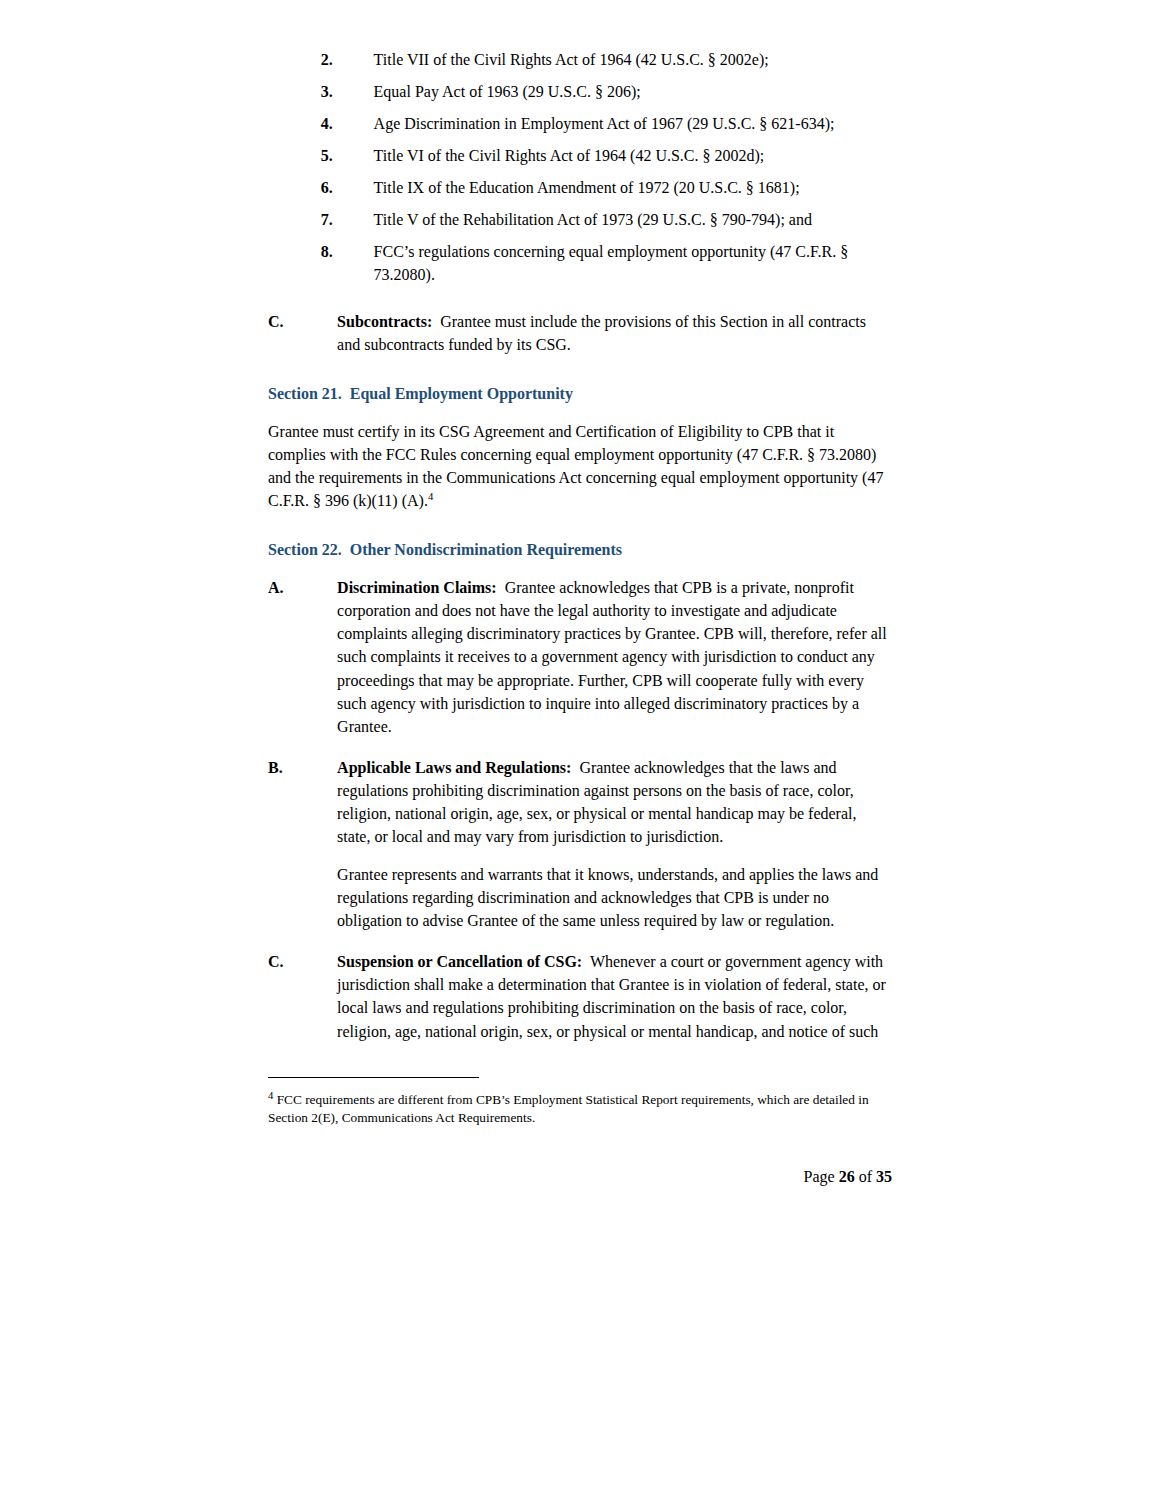2.
Title VII of the Civil Rights Act of 1964 (42 U.S.C. § 2002e);
3.
Equal Pay Act of 1963 (29 U.S.C. § 206);
4.
Age Discrimination in Employment Act of 1967 (29 U.S.C. § 621-634);
5.
Title VI of the Civil Rights Act of 1964 (42 U.S.C. § 2002d);
6.
Title IX of the Education Amendment of 1972 (20 U.S.C. § 1681);
7.
Title V of the Rehabilitation Act of 1973 (29 U.S.C. § 790-794); and
8.
FCC’s regulations concerning equal employment opportunity (47 C.F.R. § 73.2080).
C.
Subcontracts: Grantee must include the provisions of this Section in all contracts and subcontracts funded by its CSG.
Section 21. Equal Employment Opportunity
Grantee must certify in its CSG Agreement and Certification of Eligibility to CPB that it complies with the FCC Rules concerning equal employment opportunity (47 C.F.R. § 73.2080) and the requirements in the Communications Act concerning equal employment opportunity (47 C.F.R. § 396 (k)(11) (A).4
Section 22. Other Nondiscrimination Requirements
A.
Discrimination Claims: Grantee acknowledges that CPB is a private, nonprofit corporation and does not have the legal authority to investigate and adjudicate complaints alleging discriminatory practices by Grantee. CPB will, therefore, refer all such complaints it receives to a government agency with jurisdiction to conduct any proceedings that may be appropriate. Further, CPB will cooperate fully with every such agency with jurisdiction to inquire into alleged discriminatory practices by a Grantee.
B.
Applicable Laws and Regulations: Grantee acknowledges that the laws and regulations prohibiting discrimination against persons on the basis of race, color, religion, national origin, age, sex, or physical or mental handicap may be federal, state, or local and may vary from jurisdiction to jurisdiction.
Grantee represents and warrants that it knows, understands, and applies the laws and regulations regarding discrimination and acknowledges that CPB is under no obligation to advise Grantee of the same unless required by law or regulation.
C.
Suspension or Cancellation of CSG: Whenever a court or government agency with jurisdiction shall make a determination that Grantee is in violation of federal, state, or local laws and regulations prohibiting discrimination on the basis of race, color, religion, age, national origin, sex, or physical or mental handicap, and notice of such
4 FCC requirements are different from CPB’s Employment Statistical Report requirements, which are detailed in Section 2(E), Communications Act Requirements.
Page 26 of 35